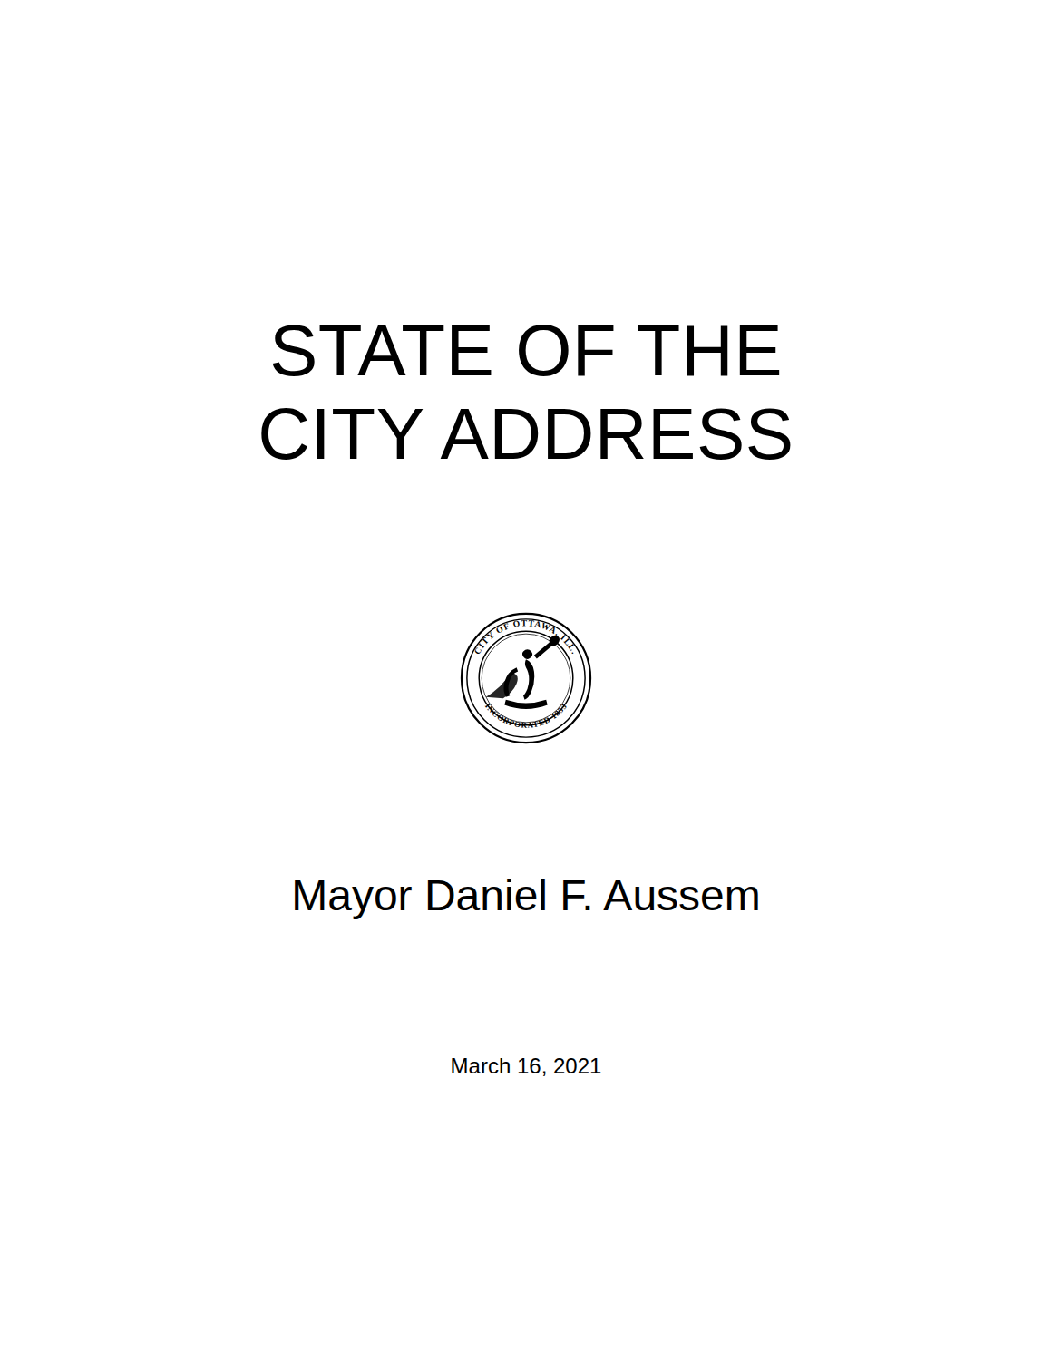STATE OF THE CITY ADDRESS
Mayor Daniel F. Aussem
March 16, 2021